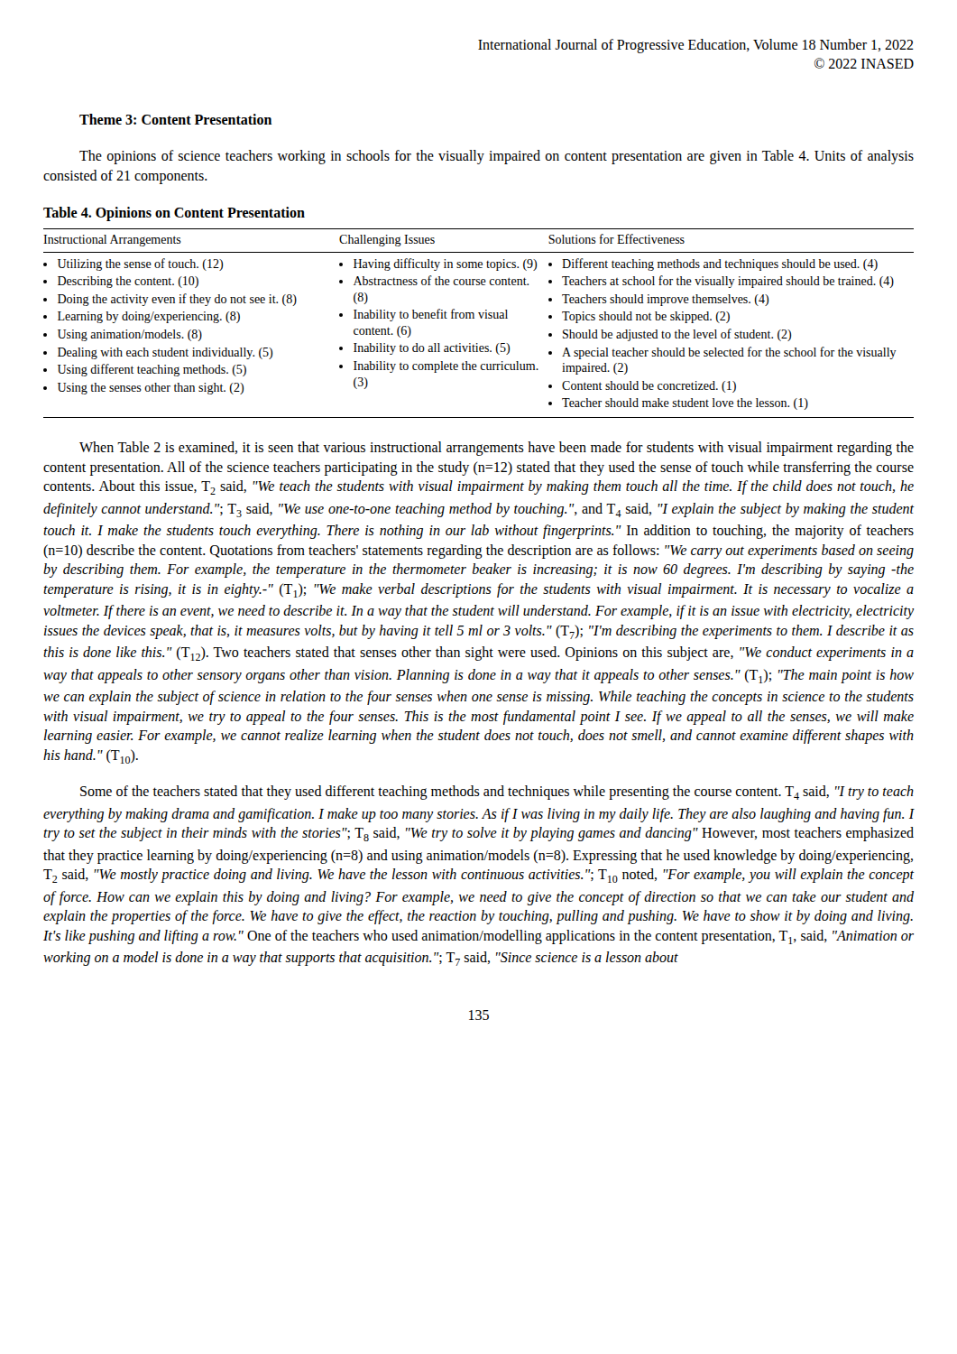International Journal of Progressive Education, Volume 18 Number 1, 2022
© 2022 INASED
Theme 3: Content Presentation
The opinions of science teachers working in schools for the visually impaired on content presentation are given in Table 4. Units of analysis consisted of 21 components.
Table 4. Opinions on Content Presentation
| Instructional Arrangements | Challenging Issues | Solutions for Effectiveness |
| --- | --- | --- |
| Utilizing the sense of touch. (12) Describing the content. (10) Doing the activity even if they do not see it. (8) Learning by doing/experiencing. (8) Using animation/models. (8) Dealing with each student individually. (5) Using different teaching methods. (5) Using the senses other than sight. (2) | Having difficulty in some topics. (9) Abstractness of the course content. (8) Inability to benefit from visual content. (6) Inability to do all activities. (5) Inability to complete the curriculum. (3) | Different teaching methods and techniques should be used. (4) Teachers at school for the visually impaired should be trained. (4) Teachers should improve themselves. (4) Topics should not be skipped. (2) Should be adjusted to the level of student. (2) A special teacher should be selected for the school for the visually impaired. (2) Content should be concretized. (1) Teacher should make student love the lesson. (1) |
When Table 2 is examined, it is seen that various instructional arrangements have been made for students with visual impairment regarding the content presentation. All of the science teachers participating in the study (n=12) stated that they used the sense of touch while transferring the course contents. About this issue, T2 said, "We teach the students with visual impairment by making them touch all the time. If the child does not touch, he definitely cannot understand."; T3 said, "We use one-to-one teaching method by touching.", and T4 said, "I explain the subject by making the student touch it. I make the students touch everything. There is nothing in our lab without fingerprints." In addition to touching, the majority of teachers (n=10) describe the content. Quotations from teachers' statements regarding the description are as follows: "We carry out experiments based on seeing by describing them. For example, the temperature in the thermometer beaker is increasing; it is now 60 degrees. I'm describing by saying -the temperature is rising, it is in eighty.-" (T1); "We make verbal descriptions for the students with visual impairment. It is necessary to vocalize a voltmeter. If there is an event, we need to describe it. In a way that the student will understand. For example, if it is an issue with electricity, electricity issues the devices speak, that is, it measures volts, but by having it tell 5 ml or 3 volts." (T7); "I'm describing the experiments to them. I describe it as this is done like this." (T12). Two teachers stated that senses other than sight were used. Opinions on this subject are, "We conduct experiments in a way that appeals to other sensory organs other than vision. Planning is done in a way that it appeals to other senses." (T1); "The main point is how we can explain the subject of science in relation to the four senses when one sense is missing. While teaching the concepts in science to the students with visual impairment, we try to appeal to the four senses. This is the most fundamental point I see. If we appeal to all the senses, we will make learning easier. For example, we cannot realize learning when the student does not touch, does not smell, and cannot examine different shapes with his hand." (T10).
Some of the teachers stated that they used different teaching methods and techniques while presenting the course content. T4 said, "I try to teach everything by making drama and gamification. I make up too many stories. As if I was living in my daily life. They are also laughing and having fun. I try to set the subject in their minds with the stories"; T8 said, "We try to solve it by playing games and dancing" However, most teachers emphasized that they practice learning by doing/experiencing (n=8) and using animation/models (n=8). Expressing that he used knowledge by doing/experiencing, T2 said, "We mostly practice doing and living. We have the lesson with continuous activities."; T10 noted, "For example, you will explain the concept of force. How can we explain this by doing and living? For example, we need to give the concept of direction so that we can take our student and explain the properties of the force. We have to give the effect, the reaction by touching, pulling and pushing. We have to show it by doing and living. It's like pushing and lifting a row." One of the teachers who used animation/modelling applications in the content presentation, T1, said, "Animation or working on a model is done in a way that supports that acquisition."; T7 said, "Since science is a lesson about
135